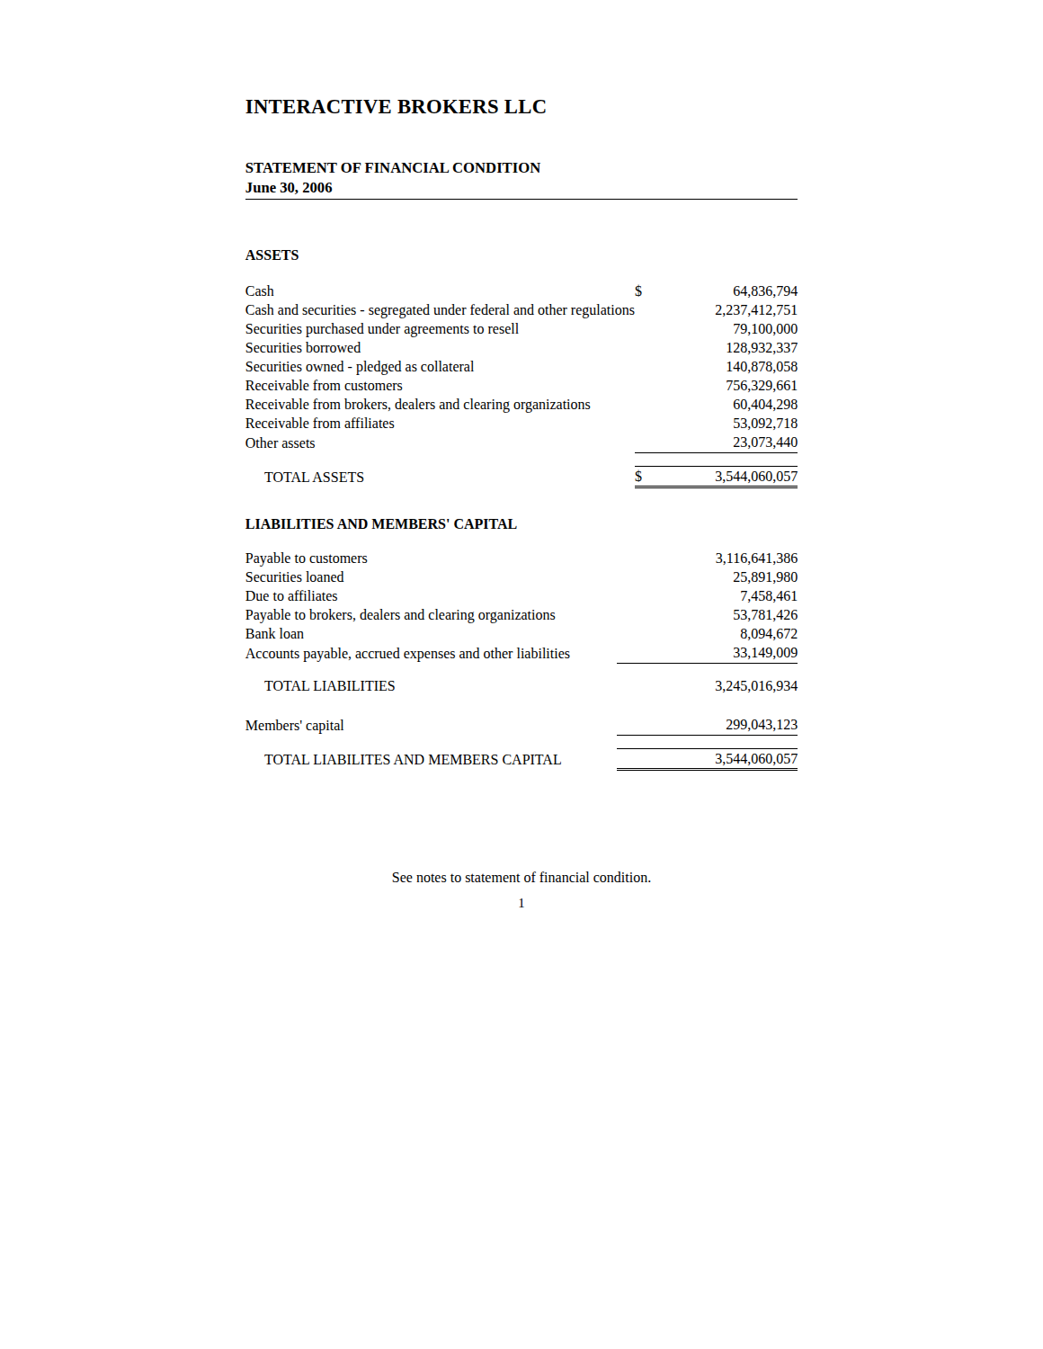INTERACTIVE BROKERS LLC
STATEMENT OF FINANCIAL CONDITION
June 30, 2006
ASSETS
| Cash | $ | 64,836,794 |
| Cash and securities - segregated under federal and other regulations | | 2,237,412,751 |
| Securities purchased under agreements to resell | | 79,100,000 |
| Securities borrowed | | 128,932,337 |
| Securities owned - pledged as collateral | | 140,878,058 |
| Receivable from customers | | 756,329,661 |
| Receivable from brokers, dealers and clearing organizations | | 60,404,298 |
| Receivable from affiliates | | 53,092,718 |
| Other assets | | 23,073,440 |
| TOTAL ASSETS | $ | 3,544,060,057 |
| LIABILITIES AND MEMBERS' CAPITAL | | |
| Payable to customers | | 3,116,641,386 |
| Securities loaned | | 25,891,980 |
| Due to affiliates | | 7,458,461 |
| Payable to brokers, dealers and clearing organizations | | 53,781,426 |
| Bank loan | | 8,094,672 |
| Accounts payable, accrued expenses and other liabilities | | 33,149,009 |
| TOTAL LIABILITIES | | 3,245,016,934 |
| Members' capital | | 299,043,123 |
| TOTAL LIABILITES AND MEMBERS CAPITAL | | 3,544,060,057 |
See notes to statement of financial condition.
1